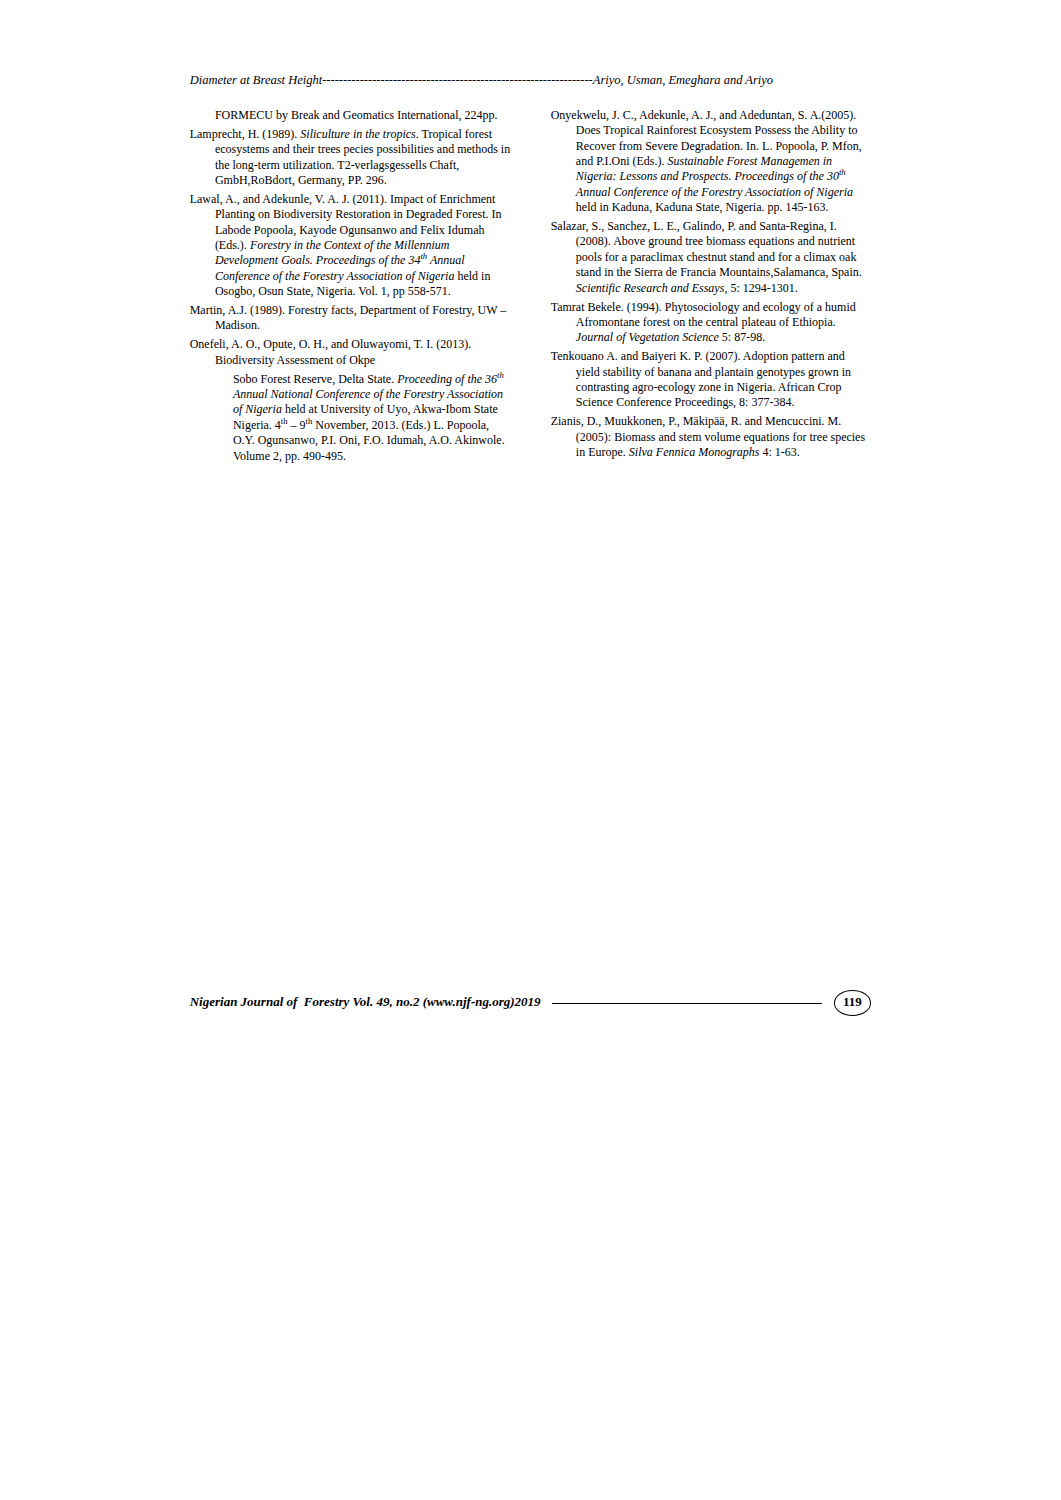Diameter at Breast Height-----------------------------------------------------------------Ariyo, Usman, Emeghara and Ariyo
FORMECU by Break and Geomatics International, 224pp.
Lamprecht, H. (1989). Siliculture in the tropics. Tropical forest ecosystems and their trees pecies possibilities and methods in the long-term utilization. T2-verlagsgessells Chaft, GmbH,RoBdort, Germany, PP. 296.
Lawal, A., and Adekunle, V. A. J. (2011). Impact of Enrichment Planting on Biodiversity Restoration in Degraded Forest. In Labode Popoola, Kayode Ogunsanwo and Felix Idumah (Eds.). Forestry in the Context of the Millennium Development Goals. Proceedings of the 34th Annual Conference of the Forestry Association of Nigeria held in Osogbo, Osun State, Nigeria. Vol. 1, pp 558-571.
Martin, A.J. (1989). Forestry facts, Department of Forestry, UW – Madison.
Onefeli, A. O., Opute, O. H., and Oluwayomi, T. I. (2013). Biodiversity Assessment of Okpe
Sobo Forest Reserve, Delta State. Proceeding of the 36th Annual National Conference of the Forestry Association of Nigeria held at University of Uyo, Akwa-Ibom State Nigeria. 4th – 9th November, 2013. (Eds.) L. Popoola, O.Y. Ogunsanwo, P.I. Oni, F.O. Idumah, A.O. Akinwole. Volume 2, pp. 490-495.
Onyekwelu, J. C., Adekunle, A. J., and Adeduntan, S. A.(2005). Does Tropical Rainforest Ecosystem Possess the Ability to Recover from Severe Degradation. In. L. Popoola, P. Mfon, and P.I.Oni (Eds.). Sustainable Forest Managemen in Nigeria: Lessons and Prospects. Proceedings of the 30th Annual Conference of the Forestry Association of Nigeria held in Kaduna, Kaduna State, Nigeria. pp. 145-163.
Salazar, S., Sanchez, L. E., Galindo, P. and Santa-Regina, I. (2008). Above ground tree biomass equations and nutrient pools for a paraclimax chestnut stand and for a climax oak stand in the Sierra de Francia Mountains,Salamanca, Spain. Scientific Research and Essays, 5: 1294-1301.
Tamrat Bekele. (1994). Phytosociology and ecology of a humid Afromontane forest on the central plateau of Ethiopia. Journal of Vegetation Science 5: 87-98.
Tenkouano A. and Baiyeri K. P. (2007). Adoption pattern and yield stability of banana and plantain genotypes grown in contrasting agro-ecology zone in Nigeria. African Crop Science Conference Proceedings, 8: 377-384.
Zianis, D., Muukkonen, P., Mäkipää, R. and Mencuccini. M. (2005): Biomass and stem volume equations for tree species in Europe. Silva Fennica Monographs 4: 1-63.
Nigerian Journal of Forestry Vol. 49, no.2 (www.njf-ng.org)2019
119